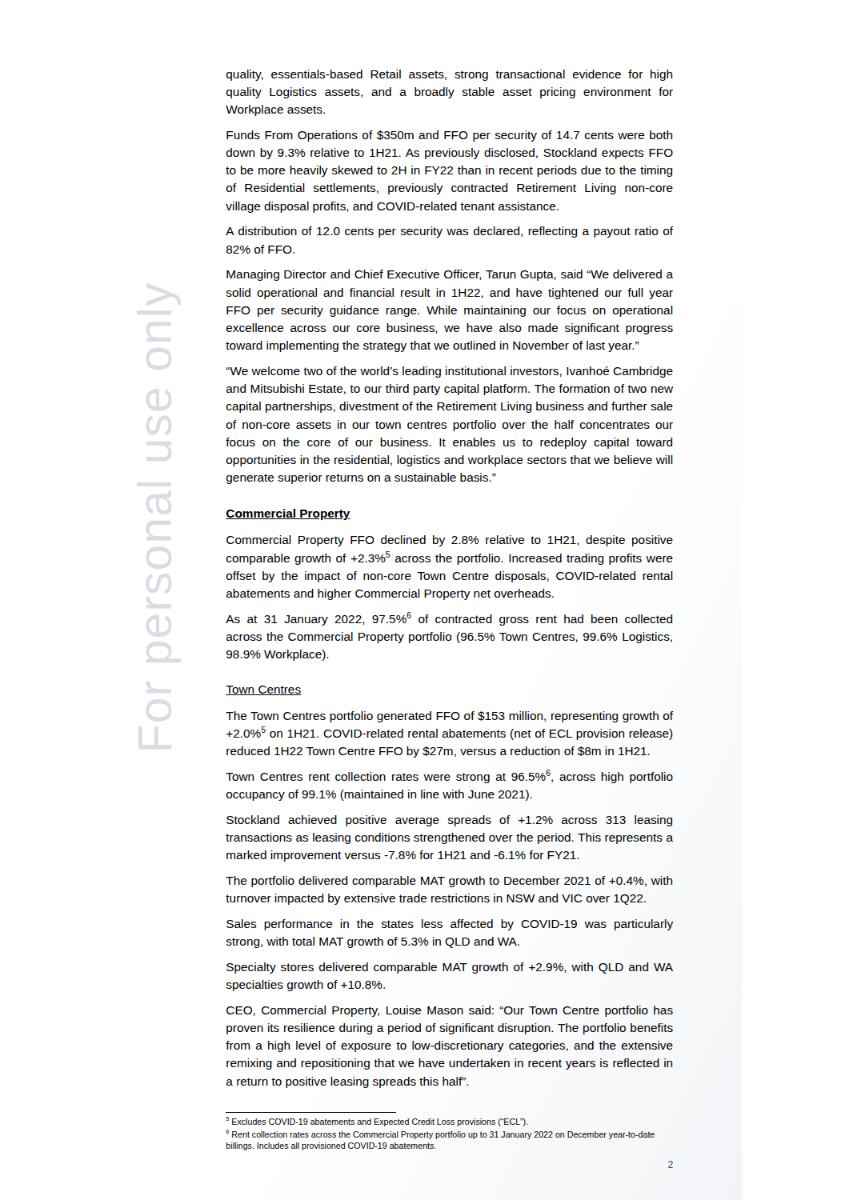For personal use only
quality, essentials-based Retail assets, strong transactional evidence for high quality Logistics assets, and a broadly stable asset pricing environment for Workplace assets.
Funds From Operations of $350m and FFO per security of 14.7 cents were both down by 9.3% relative to 1H21. As previously disclosed, Stockland expects FFO to be more heavily skewed to 2H in FY22 than in recent periods due to the timing of Residential settlements, previously contracted Retirement Living non-core village disposal profits, and COVID-related tenant assistance.
A distribution of 12.0 cents per security was declared, reflecting a payout ratio of 82% of FFO.
Managing Director and Chief Executive Officer, Tarun Gupta, said “We delivered a solid operational and financial result in 1H22, and have tightened our full year FFO per security guidance range. While maintaining our focus on operational excellence across our core business, we have also made significant progress toward implementing the strategy that we outlined in November of last year.”
“We welcome two of the world’s leading institutional investors, Ivanhoé Cambridge and Mitsubishi Estate, to our third party capital platform. The formation of two new capital partnerships, divestment of the Retirement Living business and further sale of non-core assets in our town centres portfolio over the half concentrates our focus on the core of our business. It enables us to redeploy capital toward opportunities in the residential, logistics and workplace sectors that we believe will generate superior returns on a sustainable basis.”
Commercial Property
Commercial Property FFO declined by 2.8% relative to 1H21, despite positive comparable growth of +2.3%5 across the portfolio. Increased trading profits were offset by the impact of non-core Town Centre disposals, COVID-related rental abatements and higher Commercial Property net overheads.
As at 31 January 2022, 97.5%6 of contracted gross rent had been collected across the Commercial Property portfolio (96.5% Town Centres, 99.6% Logistics, 98.9% Workplace).
Town Centres
The Town Centres portfolio generated FFO of $153 million, representing growth of +2.0%5 on 1H21. COVID-related rental abatements (net of ECL provision release) reduced 1H22 Town Centre FFO by $27m, versus a reduction of $8m in 1H21.
Town Centres rent collection rates were strong at 96.5%6, across high portfolio occupancy of 99.1% (maintained in line with June 2021).
Stockland achieved positive average spreads of +1.2% across 313 leasing transactions as leasing conditions strengthened over the period. This represents a marked improvement versus -7.8% for 1H21 and -6.1% for FY21.
The portfolio delivered comparable MAT growth to December 2021 of +0.4%, with turnover impacted by extensive trade restrictions in NSW and VIC over 1Q22.
Sales performance in the states less affected by COVID-19 was particularly strong, with total MAT growth of 5.3% in QLD and WA.
Specialty stores delivered comparable MAT growth of +2.9%, with QLD and WA specialties growth of +10.8%.
CEO, Commercial Property, Louise Mason said: “Our Town Centre portfolio has proven its resilience during a period of significant disruption. The portfolio benefits from a high level of exposure to low-discretionary categories, and the extensive remixing and repositioning that we have undertaken in recent years is reflected in a return to positive leasing spreads this half”.
5 Excludes COVID-19 abatements and Expected Credit Loss provisions (“ECL”).
6 Rent collection rates across the Commercial Property portfolio up to 31 January 2022 on December year-to-date billings. Includes all provisioned COVID-19 abatements.
2